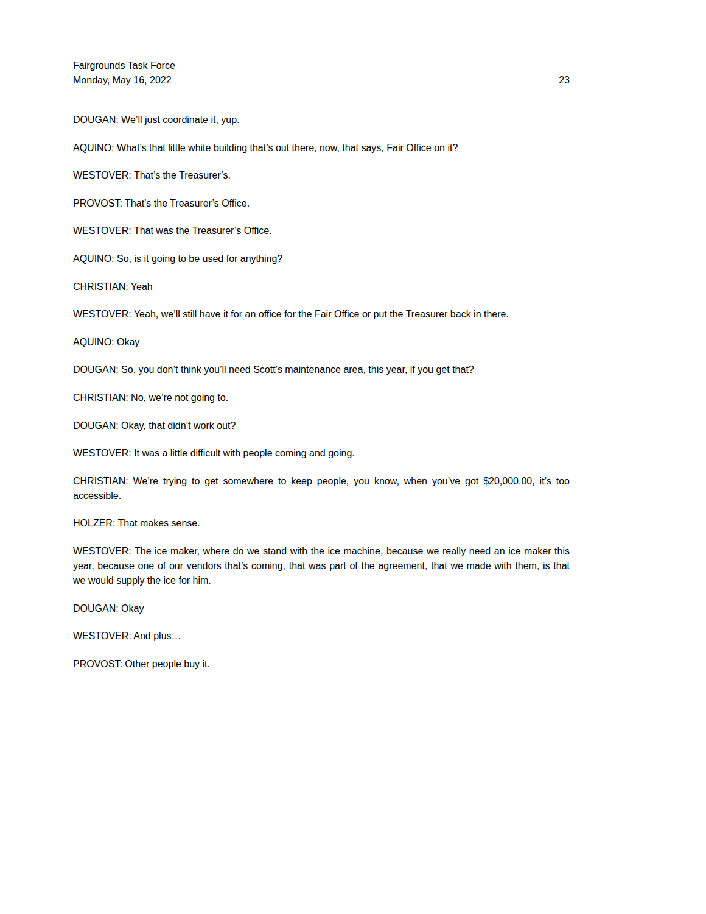Fairgrounds Task Force
Monday, May 16, 2022 23
DOUGAN: We’ll just coordinate it, yup.
AQUINO: What’s that little white building that’s out there, now, that says, Fair Office on it?
WESTOVER: That’s the Treasurer’s.
PROVOST: That’s the Treasurer’s Office.
WESTOVER: That was the Treasurer’s Office.
AQUINO: So, is it going to be used for anything?
CHRISTIAN: Yeah
WESTOVER: Yeah, we’ll still have it for an office for the Fair Office or put the Treasurer back in there.
AQUINO: Okay
DOUGAN: So, you don’t think you’ll need Scott’s maintenance area, this year, if you get that?
CHRISTIAN: No, we’re not going to.
DOUGAN: Okay, that didn’t work out?
WESTOVER: It was a little difficult with people coming and going.
CHRISTIAN: We’re trying to get somewhere to keep people, you know, when you’ve got $20,000.00, it’s too accessible.
HOLZER: That makes sense.
WESTOVER: The ice maker, where do we stand with the ice machine, because we really need an ice maker this year, because one of our vendors that’s coming, that was part of the agreement, that we made with them, is that we would supply the ice for him.
DOUGAN: Okay
WESTOVER: And plus…
PROVOST: Other people buy it.